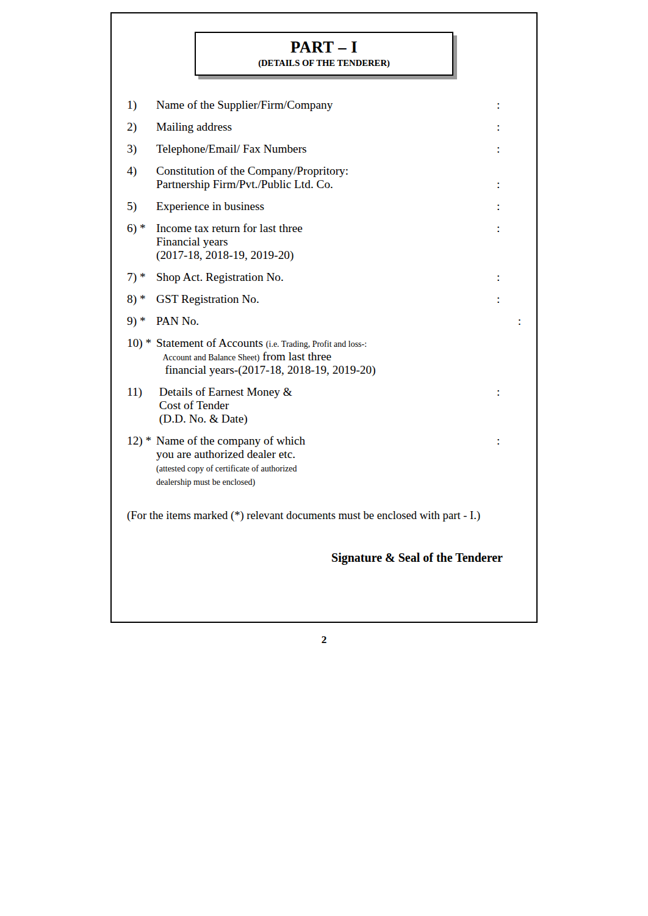PART – I
(DETAILS OF THE TENDERER)
| 1) | Name of the Supplier/Firm/Company | : |
| 2) | Mailing address | : |
| 3) | Telephone/Email/ Fax Numbers | : |
| 4) | Constitution of the Company/Propritory: Partnership Firm/Pvt./Public Ltd. Co. | : |
| 5) | Experience in business | : |
| 6) * | Income tax return for last three Financial years (2017-18, 2018-19, 2019-20) | : |
| 7) * | Shop Act. Registration No. | : |
| 8) * | GST Registration No. | : |
| 9) * | PAN No. | : |
| 10) * | Statement of Accounts (i.e. Trading, Profit and loss-: Account and Balance Sheet) from last three financial years-(2017-18, 2018-19, 2019-20) | |
| 11) | Details of Earnest Money & Cost of Tender (D.D. No. & Date) | : |
| 12) * | Name of the company of which you are authorized dealer etc. (attested copy of certificate of authorized dealership must be enclosed) | : |
(For the items marked (*) relevant documents must be enclosed with part - I.)
Signature & Seal of the Tenderer
2